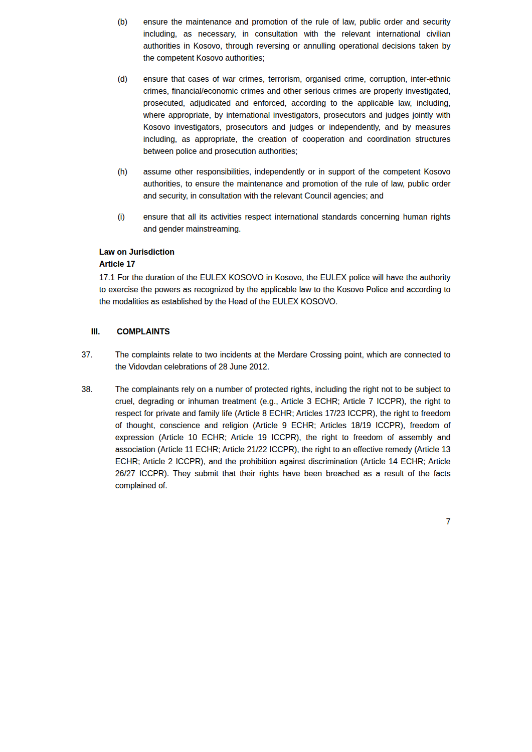(b) ensure the maintenance and promotion of the rule of law, public order and security including, as necessary, in consultation with the relevant international civilian authorities in Kosovo, through reversing or annulling operational decisions taken by the competent Kosovo authorities;
(d) ensure that cases of war crimes, terrorism, organised crime, corruption, inter-ethnic crimes, financial/economic crimes and other serious crimes are properly investigated, prosecuted, adjudicated and enforced, according to the applicable law, including, where appropriate, by international investigators, prosecutors and judges jointly with Kosovo investigators, prosecutors and judges or independently, and by measures including, as appropriate, the creation of cooperation and coordination structures between police and prosecution authorities;
(h) assume other responsibilities, independently or in support of the competent Kosovo authorities, to ensure the maintenance and promotion of the rule of law, public order and security, in consultation with the relevant Council agencies; and
(i) ensure that all its activities respect international standards concerning human rights and gender mainstreaming.
Law on Jurisdiction
Article 17
17.1 For the duration of the EULEX KOSOVO in Kosovo, the EULEX police will have the authority to exercise the powers as recognized by the applicable law to the Kosovo Police and according to the modalities as established by the Head of the EULEX KOSOVO.
III. COMPLAINTS
37. The complaints relate to two incidents at the Merdare Crossing point, which are connected to the Vidovdan celebrations of 28 June 2012.
38. The complainants rely on a number of protected rights, including the right not to be subject to cruel, degrading or inhuman treatment (e.g., Article 3 ECHR; Article 7 ICCPR), the right to respect for private and family life (Article 8 ECHR; Articles 17/23 ICCPR), the right to freedom of thought, conscience and religion (Article 9 ECHR; Articles 18/19 ICCPR), freedom of expression (Article 10 ECHR; Article 19 ICCPR), the right to freedom of assembly and association (Article 11 ECHR; Article 21/22 ICCPR), the right to an effective remedy (Article 13 ECHR; Article 2 ICCPR), and the prohibition against discrimination (Article 14 ECHR; Article 26/27 ICCPR). They submit that their rights have been breached as a result of the facts complained of.
7